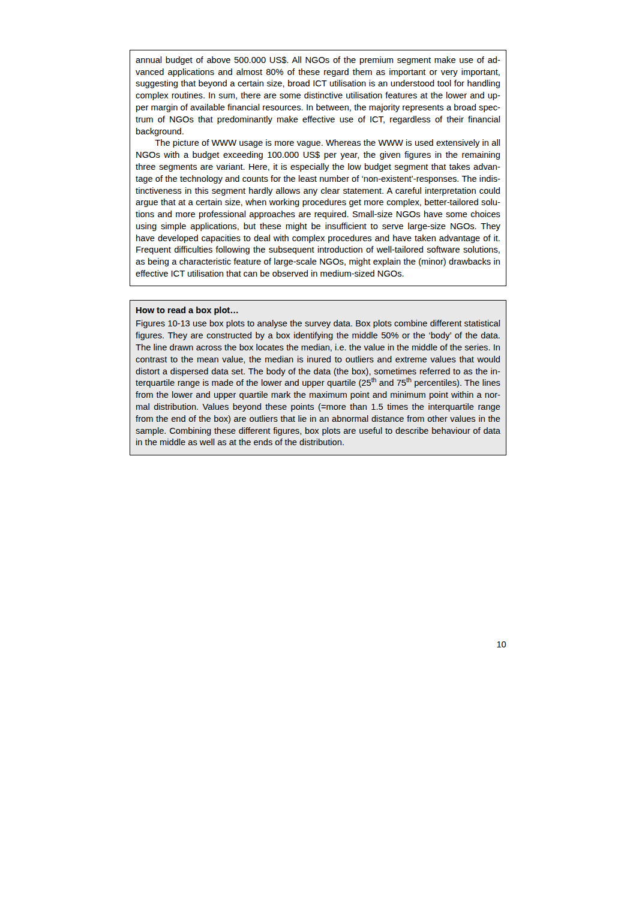annual budget of above 500.000 US$. All NGOs of the premium segment make use of advanced applications and almost 80% of these regard them as important or very important, suggesting that beyond a certain size, broad ICT utilisation is an understood tool for handling complex routines. In sum, there are some distinctive utilisation features at the lower and upper margin of available financial resources. In between, the majority represents a broad spectrum of NGOs that predominantly make effective use of ICT, regardless of their financial background.
The picture of WWW usage is more vague. Whereas the WWW is used extensively in all NGOs with a budget exceeding 100.000 US$ per year, the given figures in the remaining three segments are variant. Here, it is especially the low budget segment that takes advantage of the technology and counts for the least number of ‘non-existent’-responses. The indistinctiveness in this segment hardly allows any clear statement. A careful interpretation could argue that at a certain size, when working procedures get more complex, better-tailored solutions and more professional approaches are required. Small-size NGOs have some choices using simple applications, but these might be insufficient to serve large-size NGOs. They have developed capacities to deal with complex procedures and have taken advantage of it. Frequent difficulties following the subsequent introduction of well-tailored software solutions, as being a characteristic feature of large-scale NGOs, might explain the (minor) drawbacks in effective ICT utilisation that can be observed in medium-sized NGOs.
How to read a box plot…
Figures 10-13 use box plots to analyse the survey data. Box plots combine different statistical figures. They are constructed by a box identifying the middle 50% or the ‘body’ of the data. The line drawn across the box locates the median, i.e. the value in the middle of the series. In contrast to the mean value, the median is inured to outliers and extreme values that would distort a dispersed data set. The body of the data (the box), sometimes referred to as the interquartile range is made of the lower and upper quartile (25th and 75th percentiles). The lines from the lower and upper quartile mark the maximum point and minimum point within a normal distribution. Values beyond these points (=more than 1.5 times the interquartile range from the end of the box) are outliers that lie in an abnormal distance from other values in the sample. Combining these different figures, box plots are useful to describe behaviour of data in the middle as well as at the ends of the distribution.
10